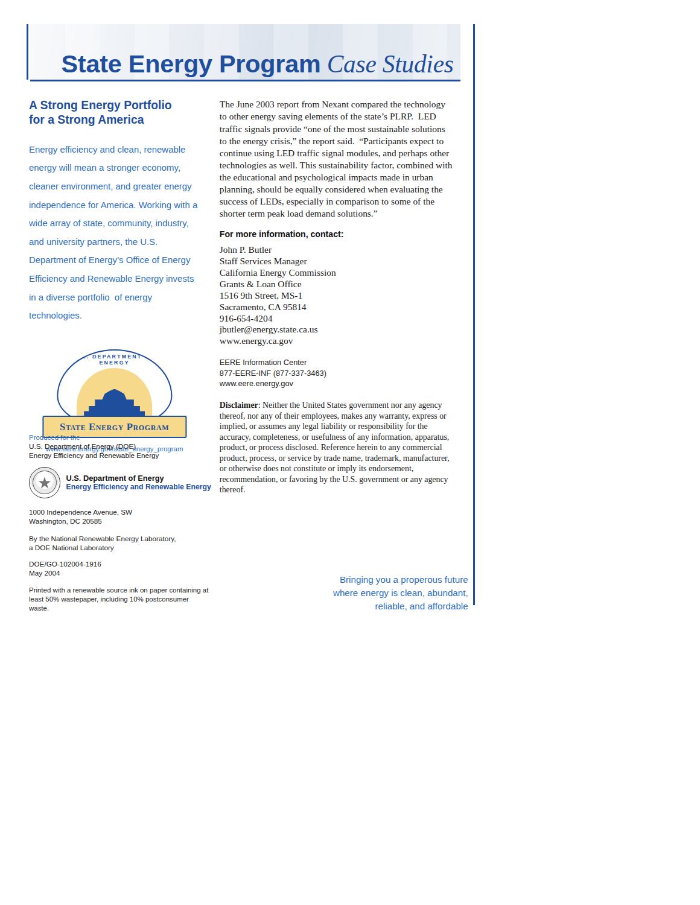State Energy Program Case Studies
A Strong Energy Portfolio
for a Strong America
Energy efficiency and clean, renewable energy will mean a stronger economy, cleaner environment, and greater energy independence for America. Working with a wide array of state, community, industry, and university partners, the U.S. Department of Energy’s Office of Energy Efficiency and Renewable Energy invests in a diverse portfolio of energy technologies.
U.S. DEPARTMENT OF ENERGY
State Energy Program
www.eere.energy.gov/state_energy_program
The June 2003 report from Nexant compared the technology to other energy saving elements of the state’s PLRP. LED traffic signals provide “one of the most sustainable solutions to the energy crisis,” the report said. “Participants expect to continue using LED traffic signal modules, and perhaps other technologies as well. This sustainability factor, combined with the educational and psychological impacts made in urban planning, should be equally considered when evaluating the success of LEDs, especially in comparison to some of the shorter term peak load demand solutions.”
For more information, contact:
John P. Butler
Staff Services Manager
California Energy Commission
Grants & Loan Office
1516 9th Street, MS-1
Sacramento, CA 95814
916-654-4204
jbutler@energy.state.ca.us
www.energy.ca.gov
EERE Information Center
877-EERE-INF (877-337-3463)
www.eere.energy.gov
Disclaimer: Neither the United States government nor any agency thereof, nor any of their employees, makes any warranty, express or implied, or assumes any legal liability or responsibility for the accuracy, completeness, or usefulness of any information, apparatus, product, or process disclosed. Reference herein to any commercial product, process, or service by trade name, trademark, manufacturer, or otherwise does not constitute or imply its endorsement, recommendation, or favoring by the U.S. government or any agency thereof.
Produced for the
U.S. Department of Energy (DOE)
Energy Efficiency and Renewable Energy
U.S. Department of Energy
Energy Efficiency and Renewable Energy
1000 Independence Avenue, SW
Washington, DC 20585
By the National Renewable Energy Laboratory,
a DOE National Laboratory
DOE/GO-102004-1916
May 2004
Printed with a renewable source ink on paper containing at least 50% wastepaper, including 10% postconsumer waste.
Bringing you a properous future
where energy is clean, abundant,
reliable, and affordable